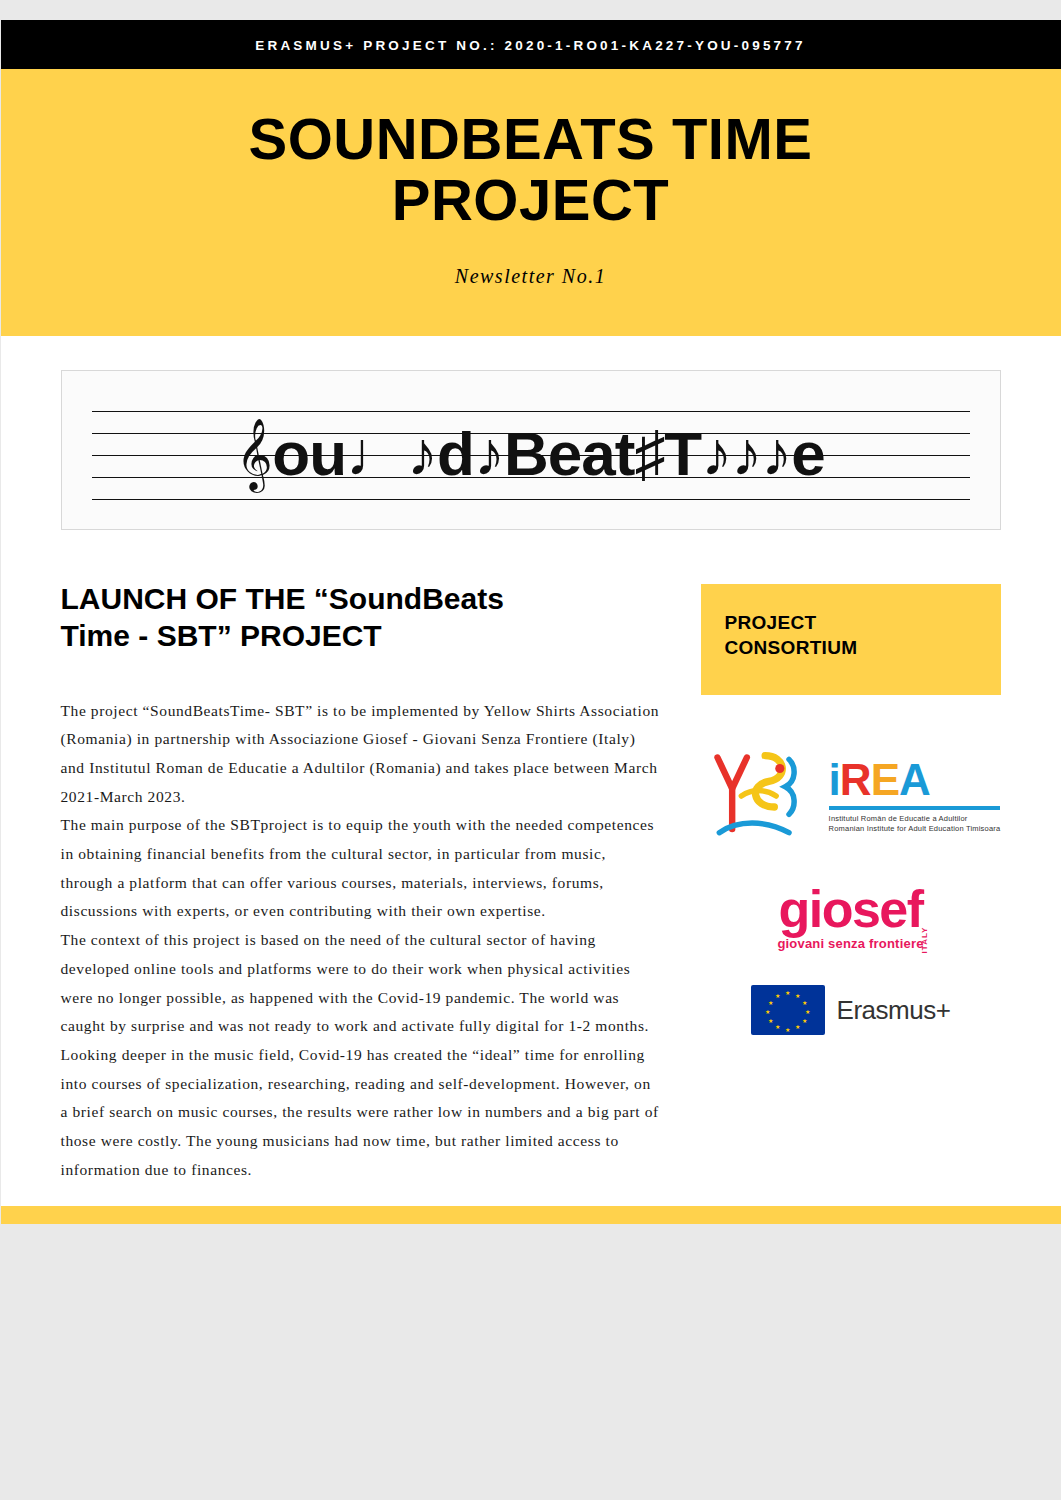Erasmus+ Project No.: 2020-1-RO01-KA227-YOU-095777
SOUNDBEATS TIME PROJECT
Newsletter No.1
𝄞ou♩♪d♪Beat♯T♪♪♪e
LAUNCH OF THE “SoundBeats Time - SBT” PROJECT
The project “SoundBeatsTime- SBT” is to be implemented by Yellow Shirts Association (Romania) in partnership with Associazione Giosef - Giovani Senza Frontiere (Italy) and Institutul Roman de Educatie a Adultilor (Romania) and takes place between March 2021-March 2023.
The main purpose of the SBTproject is to equip the youth with the needed competences in obtaining financial benefits from the cultural sector, in particular from music, through a platform that can offer various courses, materials, interviews, forums, discussions with experts, or even contributing with their own expertise.
The context of this project is based on the need of the cultural sector of having developed online tools and platforms were to do their work when physical activities were no longer possible, as happened with the Covid-19 pandemic. The world was caught by surprise and was not ready to work and activate fully digital for 1-2 months. Looking deeper in the music field, Covid-19 has created the “ideal” time for enrolling into courses of specialization, researching, reading and self-development. However, on a brief search on music courses, the results were rather low in numbers and a big part of those were costly. The young musicians had now time, but rather limited access to information due to finances.
PROJECT
CONSORTIUM
iREA
Institutul Român de Educatie a Adultilor
Romanian Institute for Adult Education Timisoara
giosefITALY
giovani senza frontiere
★ ★ ★ ★ ★ ★ ★ ★ ★ ★ ★ ★
Erasmus+